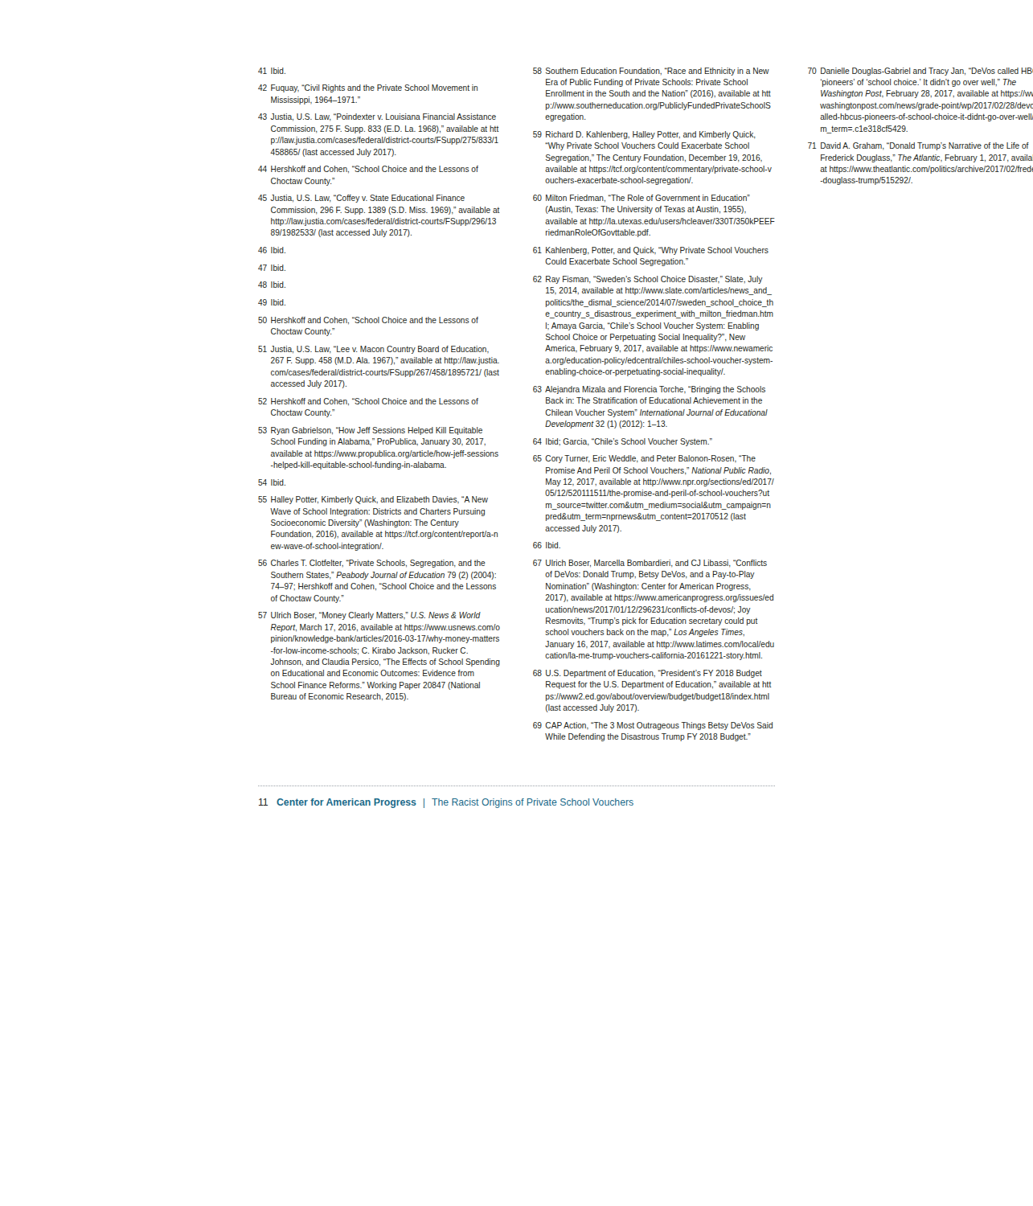Ibid.
Fuquay, “Civil Rights and the Private School Movement in Mississippi, 1964–1971.”
Justia, U.S. Law, “Poindexter v. Louisiana Financial Assistance Commission, 275 F. Supp. 833 (E.D. La. 1968),” available at http://law.justia.com/cases/federal/district-courts/FSupp/275/833/1458865/ (last accessed July 2017).
Hershkoff and Cohen, “School Choice and the Lessons of Choctaw County.”
Justia, U.S. Law, “Coffey v. State Educational Finance Commission, 296 F. Supp. 1389 (S.D. Miss. 1969),” available at http://law.justia.com/cases/federal/district-courts/FSupp/296/1389/1982533/ (last accessed July 2017).
Ibid.
Ibid.
Ibid.
Ibid.
Hershkoff and Cohen, “School Choice and the Lessons of Choctaw County.”
Justia, U.S. Law, “Lee v. Macon Country Board of Education, 267 F. Supp. 458 (M.D. Ala. 1967),” available at http://law.justia.com/cases/federal/district-courts/FSupp/267/458/1895721/ (last accessed July 2017).
Hershkoff and Cohen, “School Choice and the Lessons of Choctaw County.”
Ryan Gabrielson, “How Jeff Sessions Helped Kill Equitable School Funding in Alabama,” ProPublica, January 30, 2017, available at https://www.propublica.org/article/how-jeff-sessions-helped-kill-equitable-school-funding-in-alabama.
Ibid.
Halley Potter, Kimberly Quick, and Elizabeth Davies, “A New Wave of School Integration: Districts and Charters Pursuing Socioeconomic Diversity” (Washington: The Century Foundation, 2016), available at https://tcf.org/content/report/a-new-wave-of-school-integration/.
Charles T. Clotfelter, “Private Schools, Segregation, and the Southern States,” Peabody Journal of Education 79 (2) (2004): 74–97; Hershkoff and Cohen, “School Choice and the Lessons of Choctaw County.”
Ulrich Boser, “Money Clearly Matters,” U.S. News & World Report, March 17, 2016, available at https://www.usnews.com/opinion/knowledge-bank/articles/2016-03-17/why-money-matters-for-low-income-schools; C. Kirabo Jackson, Rucker C. Johnson, and Claudia Persico, “The Effects of School Spending on Educational and Economic Outcomes: Evidence from School Finance Reforms.” Working Paper 20847 (National Bureau of Economic Research, 2015).
Southern Education Foundation, “Race and Ethnicity in a New Era of Public Funding of Private Schools: Private School Enrollment in the South and the Nation” (2016), available at http://www.southerneducation.org/PubliclyFundedPrivateSchoolSegregation.
Richard D. Kahlenberg, Halley Potter, and Kimberly Quick, “Why Private School Vouchers Could Exacerbate School Segregation,” The Century Foundation, December 19, 2016, available at https://tcf.org/content/commentary/private-school-vouchers-exacerbate-school-segregation/.
Milton Friedman, “The Role of Government in Education” (Austin, Texas: The University of Texas at Austin, 1955), available at http://la.utexas.edu/users/hcleaver/330T/350kPEEFriedmanRoleOfGovttable.pdf.
Kahlenberg, Potter, and Quick, “Why Private School Vouchers Could Exacerbate School Segregation.”
Ray Fisman, “Sweden’s School Choice Disaster,” Slate, July 15, 2014, available at http://www.slate.com/articles/news_and_politics/the_dismal_science/2014/07/sweden_school_choice_the_country_s_disastrous_experiment_with_milton_friedman.html; Amaya Garcia, “Chile’s School Voucher System: Enabling School Choice or Perpetuating Social Inequality?”, New America, February 9, 2017, available at https://www.newamerica.org/education-policy/edcentral/chiles-school-voucher-system-enabling-choice-or-perpetuating-social-inequality/.
Alejandra Mizala and Florencia Torche, “Bringing the Schools Back in: The Stratification of Educational Achievement in the Chilean Voucher System” International Journal of Educational Development 32 (1) (2012): 1–13.
Ibid; Garcia, “Chile’s School Voucher System.”
Cory Turner, Eric Weddle, and Peter Balonon-Rosen, “The Promise And Peril Of School Vouchers,” National Public Radio, May 12, 2017, available at http://www.npr.org/sections/ed/2017/05/12/520111511/the-promise-and-peril-of-school-vouchers?utm_source=twitter.com&utm_medium=social&utm_campaign=npred&utm_term=nprnews&utm_content=20170512 (last accessed July 2017).
Ibid.
Ulrich Boser, Marcella Bombardieri, and CJ Libassi, “Conflicts of DeVos: Donald Trump, Betsy DeVos, and a Pay-to-Play Nomination” (Washington: Center for American Progress, 2017), available at https://www.americanprogress.org/issues/education/news/2017/01/12/296231/conflicts-of-devos/; Joy Resmovits, “Trump’s pick for Education secretary could put school vouchers back on the map,” Los Angeles Times, January 16, 2017, available at http://www.latimes.com/local/education/la-me-trump-vouchers-california-20161221-story.html.
U.S. Department of Education, “President’s FY 2018 Budget Request for the U.S. Department of Education,” available at https://www2.ed.gov/about/overview/budget/budget18/index.html (last accessed July 2017).
CAP Action, “The 3 Most Outrageous Things Betsy DeVos Said While Defending the Disastrous Trump FY 2018 Budget.”
Danielle Douglas-Gabriel and Tracy Jan, “DeVos called HBCUs ‘pioneers’ of ‘school choice.’ It didn’t go over well,” The Washington Post, February 28, 2017, available at https://www.washingtonpost.com/news/grade-point/wp/2017/02/28/devos-called-hbcus-pioneers-of-school-choice-it-didnt-go-over-well/?utm_term=.c1e318cf5429.
David A. Graham, “Donald Trump’s Narrative of the Life of Frederick Douglass,” The Atlantic, February 1, 2017, available at https://www.theatlantic.com/politics/archive/2017/02/frederick-douglass-trump/515292/.
11 Center for American Progress | The Racist Origins of Private School Vouchers